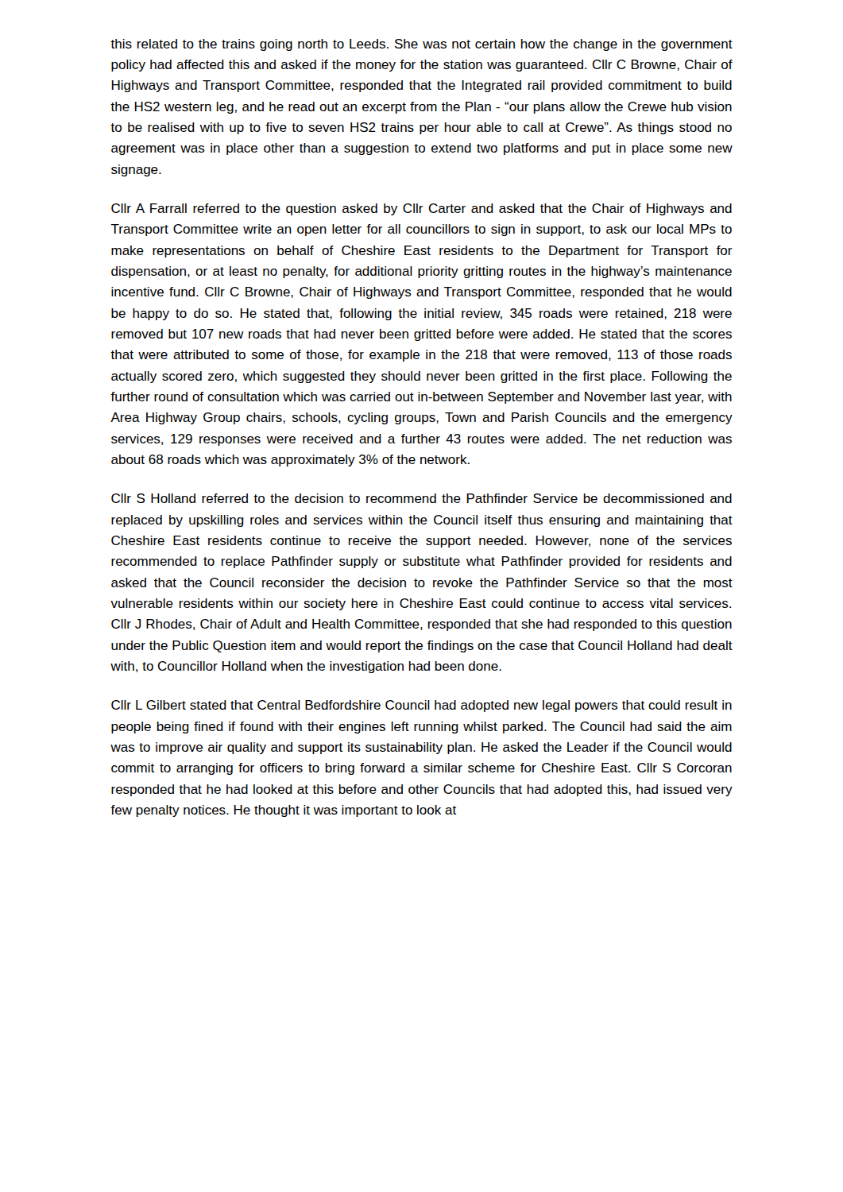this related to the trains going north to Leeds. She was not certain how the change in the government policy had affected this and asked if the money for the station was guaranteed. Cllr C Browne, Chair of Highways and Transport Committee, responded that the Integrated rail provided commitment to build the HS2 western leg, and he read out an excerpt from the Plan - “our plans allow the Crewe hub vision to be realised with up to five to seven HS2 trains per hour able to call at Crewe”. As things stood no agreement was in place other than a suggestion to extend two platforms and put in place some new signage.
Cllr A Farrall referred to the question asked by Cllr Carter and asked that the Chair of Highways and Transport Committee write an open letter for all councillors to sign in support, to ask our local MPs to make representations on behalf of Cheshire East residents to the Department for Transport for dispensation, or at least no penalty, for additional priority gritting routes in the highway’s maintenance incentive fund. Cllr C Browne, Chair of Highways and Transport Committee, responded that he would be happy to do so. He stated that, following the initial review, 345 roads were retained, 218 were removed but 107 new roads that had never been gritted before were added. He stated that the scores that were attributed to some of those, for example in the 218 that were removed, 113 of those roads actually scored zero, which suggested they should never been gritted in the first place. Following the further round of consultation which was carried out in-between September and November last year, with Area Highway Group chairs, schools, cycling groups, Town and Parish Councils and the emergency services, 129 responses were received and a further 43 routes were added. The net reduction was about 68 roads which was approximately 3% of the network.
Cllr S Holland referred to the decision to recommend the Pathfinder Service be decommissioned and replaced by upskilling roles and services within the Council itself thus ensuring and maintaining that Cheshire East residents continue to receive the support needed. However, none of the services recommended to replace Pathfinder supply or substitute what Pathfinder provided for residents and asked that the Council reconsider the decision to revoke the Pathfinder Service so that the most vulnerable residents within our society here in Cheshire East could continue to access vital services. Cllr J Rhodes, Chair of Adult and Health Committee, responded that she had responded to this question under the Public Question item and would report the findings on the case that Council Holland had dealt with, to Councillor Holland when the investigation had been done.
Cllr L Gilbert stated that Central Bedfordshire Council had adopted new legal powers that could result in people being fined if found with their engines left running whilst parked. The Council had said the aim was to improve air quality and support its sustainability plan. He asked the Leader if the Council would commit to arranging for officers to bring forward a similar scheme for Cheshire East. Cllr S Corcoran responded that he had looked at this before and other Councils that had adopted this, had issued very few penalty notices. He thought it was important to look at